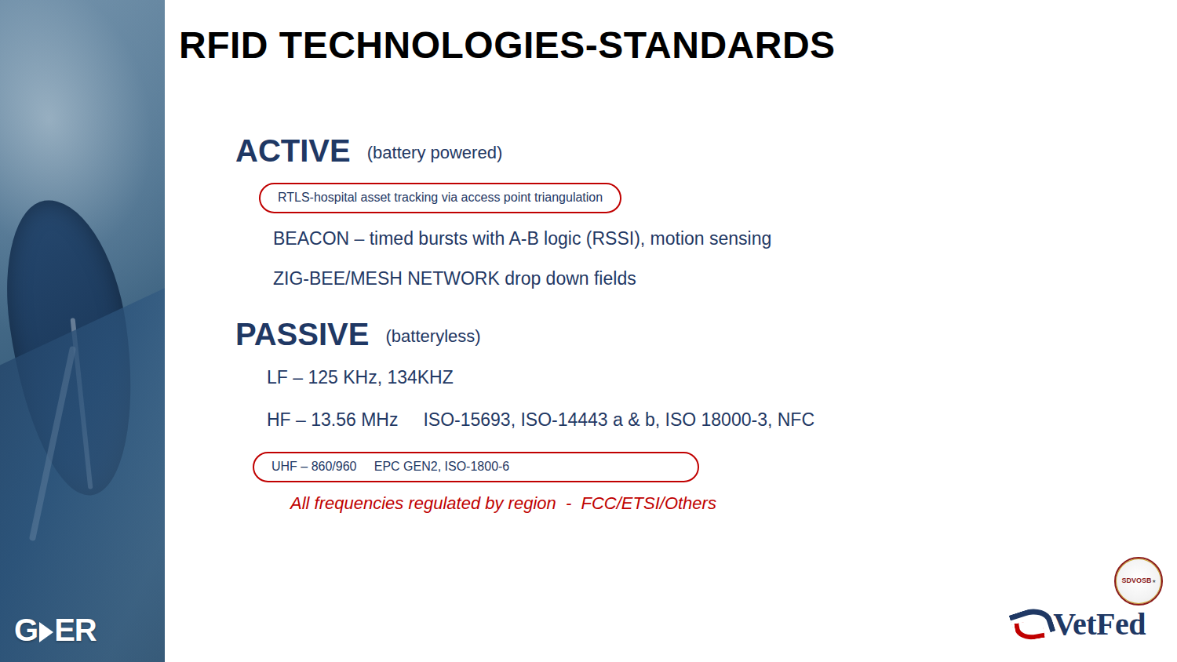G ER
RFID TECHNOLOGIES-STANDARDS
ACTIVE (battery powered)
RTLS-hospital asset tracking via access point triangulation
BEACON – timed bursts with A-B logic (RSSI), motion sensing
ZIG-BEE/MESH NETWORK drop down fields
PASSIVE (batteryless)
LF – 125 KHz, 134KHZ
HF – 13.56 MHz ISO-15693, ISO-14443 a & b, ISO 18000-3, NFC
UHF – 860/960 EPC GEN2, ISO-1800-6
All frequencies regulated by region - FCC/ETSI/Others
SDVOSB ★
Vet Fed